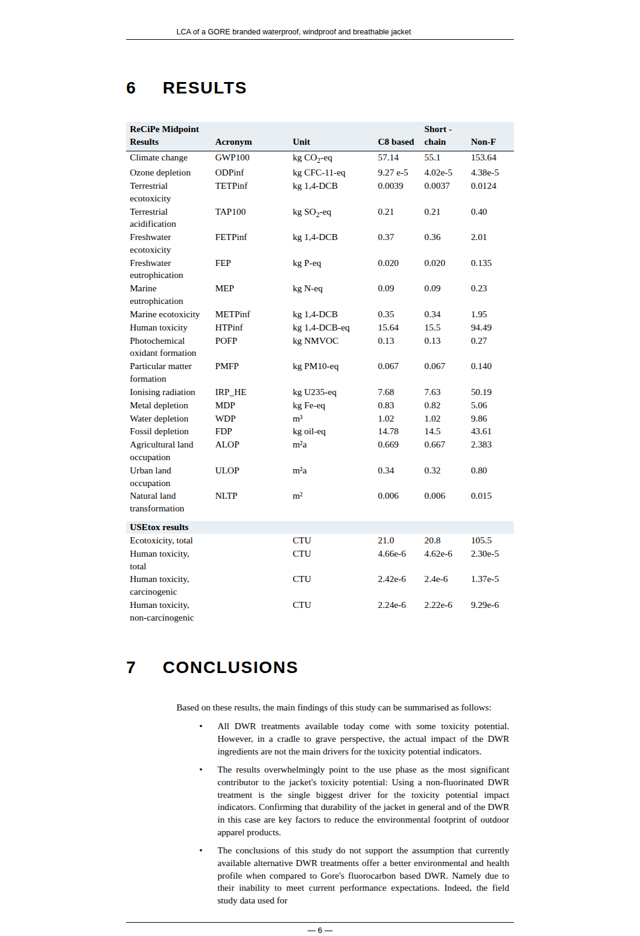LCA of a GORE branded waterproof, windproof and breathable jacket
6 RESULTS
| ReCiPe Midpoint Results | Acronym | Unit | C8 based | Short - chain | Non-F |
| --- | --- | --- | --- | --- | --- |
| Climate change | GWP100 | kg CO 2 -eq | 57.14 | 55.1 | 153.64 |
| Ozone depletion | ODPinf | kg CFC-11-eq | 9.27 e-5 | 4.02e-5 | 4.38e-5 |
| Terrestrial ecotoxicity | TETPinf | kg 1,4-DCB | 0.0039 | 0.0037 | 0.0124 |
| Terrestrial acidification | TAP100 | kg SO 2 -eq | 0.21 | 0.21 | 0.40 |
| Freshwater ecotoxicity | FETPinf | kg 1,4-DCB | 0.37 | 0.36 | 2.01 |
| Freshwater eutrophication | FEP | kg P-eq | 0.020 | 0.020 | 0.135 |
| Marine eutrophication | MEP | kg N-eq | 0.09 | 0.09 | 0.23 |
| Marine ecotoxicity | METPinf | kg 1,4-DCB | 0.35 | 0.34 | 1.95 |
| Human toxicity | HTPinf | kg 1,4-DCB-eq | 15.64 | 15.5 | 94.49 |
| Photochemical oxidant formation | POFP | kg NMVOC | 0.13 | 0.13 | 0.27 |
| Particular matter formation | PMFP | kg PM10-eq | 0.067 | 0.067 | 0.140 |
| Ionising radiation | IRP_HE | kg U235-eq | 7.68 | 7.63 | 50.19 |
| Metal depletion | MDP | kg Fe-eq | 0.83 | 0.82 | 5.06 |
| Water depletion | WDP | m³ | 1.02 | 1.02 | 9.86 |
| Fossil depletion | FDP | kg oil-eq | 14.78 | 14.5 | 43.61 |
| Agricultural land occupation | ALOP | m²a | 0.669 | 0.667 | 2.383 |
| Urban land occupation | ULOP | m²a | 0.34 | 0.32 | 0.80 |
| Natural land transformation | NLTP | m² | 0.006 | 0.006 | 0.015 |
| USEtox results |
| Ecotoxicity, total | | CTU | 21.0 | 20.8 | 105.5 |
| Human toxicity, total | | CTU | 4.66e-6 | 4.62e-6 | 2.30e-5 |
| Human toxicity, carcinogenic | | CTU | 2.42e-6 | 2.4e-6 | 1.37e-5 |
| Human toxicity, non-carcinogenic | | CTU | 2.24e-6 | 2.22e-6 | 9.29e-6 |
7 CONCLUSIONS
Based on these results, the main findings of this study can be summarised as follows:
All DWR treatments available today come with some toxicity potential. However, in a cradle to grave perspective, the actual impact of the DWR ingredients are not the main drivers for the toxicity potential indicators.
The results overwhelmingly point to the use phase as the most significant contributor to the jacket's toxicity potential: Using a non-fluorinated DWR treatment is the single biggest driver for the toxicity potential impact indicators. Confirming that durability of the jacket in general and of the DWR in this case are key factors to reduce the environmental footprint of outdoor apparel products.
The conclusions of this study do not support the assumption that currently available alternative DWR treatments offer a better environmental and health profile when compared to Gore's fluorocarbon based DWR. Namely due to their inability to meet current performance expectations. Indeed, the field study data used for
— 6 —